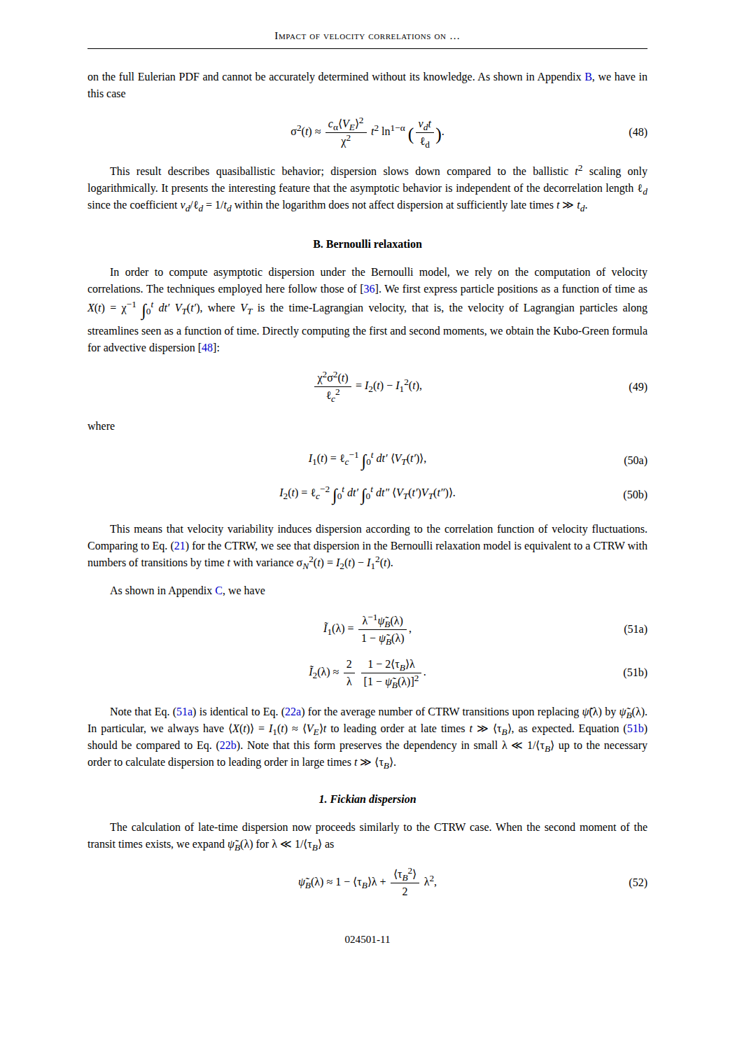Impact of velocity correlations on …
on the full Eulerian PDF and cannot be accurately determined without its knowledge. As shown in Appendix B, we have in this case
σ2(t) ≈ cα⟨VE⟩2 χ2 t2 ln1−α (vdt ℓd). (48)
This result describes quasiballistic behavior; dispersion slows down compared to the ballistic t2 scaling only logarithmically. It presents the interesting feature that the asymptotic behavior is independent of the decorrelation length ℓd since the coefficient vd/ℓd = 1/td within the logarithm does not affect dispersion at sufficiently late times t ≫ td.
B. Bernoulli relaxation
In order to compute asymptotic dispersion under the Bernoulli model, we rely on the computation of velocity correlations. The techniques employed here follow those of [36]. We first express particle positions as a function of time as X(t) = χ−1 ∫0t dt′ VT(t′), where VT is the time-Lagrangian velocity, that is, the velocity of Lagrangian particles along streamlines seen as a function of time. Directly computing the first and second moments, we obtain the Kubo-Green formula for advective dispersion [48]:
χ2σ2(t) ℓc2 = I2(t) − I12(t), (49)
where
I1(t) = ℓc−1 ∫0t dt′ ⟨VT(t′)⟩, (50a)
I2(t) = ℓc−2 ∫0t dt′ ∫0t dt″ ⟨VT(t′)VT(t″)⟩. (50b)
This means that velocity variability induces dispersion according to the correlation function of velocity fluctuations. Comparing to Eq. (21) for the CTRW, we see that dispersion in the Bernoulli relaxation model is equivalent to a CTRW with numbers of transitions by time t with variance σN2(t) = I2(t) − I12(t).
As shown in Appendix C, we have
Ĩ1(λ) = λ−1ψ̃B(λ) 1 − ψ̃B(λ), (51a)
Ĩ2(λ) ≈ 2 λ 1 − 2⟨τB⟩λ[1 − ψ̃B(λ)]2. (51b)
Note that Eq. (51a) is identical to Eq. (22a) for the average number of CTRW transitions upon replacing ψ̃(λ) by ψ̃B(λ). In particular, we always have ⟨X(t)⟩ = I1(t) ≈ ⟨VE⟩t to leading order at late times t ≫ ⟨τB⟩, as expected. Equation (51b) should be compared to Eq. (22b). Note that this form preserves the dependency in small λ ≪ 1/⟨τB⟩ up to the necessary order to calculate dispersion to leading order in large times t ≫ ⟨τB⟩.
1. Fickian dispersion
The calculation of late-time dispersion now proceeds similarly to the CTRW case. When the second moment of the transit times exists, we expand ψ̃B(λ) for λ ≪ 1/⟨τB⟩ as
ψ̃B(λ) ≈ 1 − ⟨τB⟩λ + ⟨τB2⟩2 λ2, (52)
024501-11